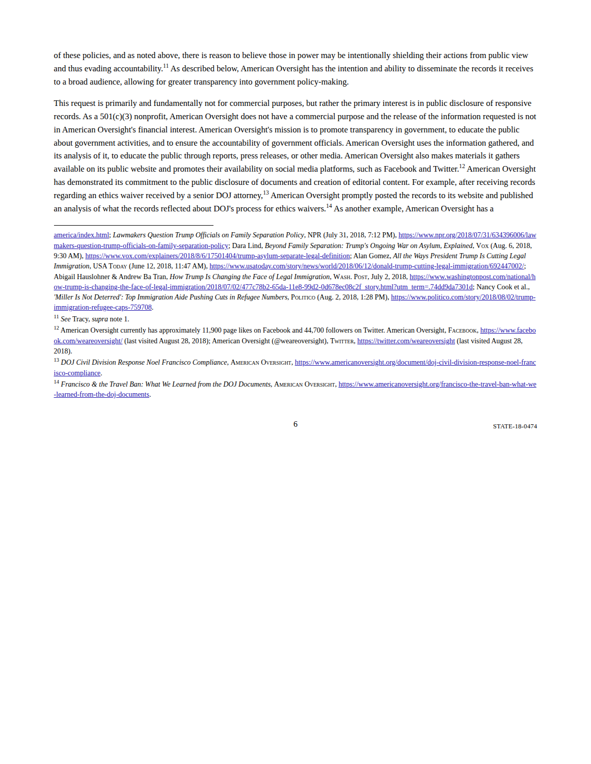of these policies, and as noted above, there is reason to believe those in power may be intentionally shielding their actions from public view and thus evading accountability.11 As described below, American Oversight has the intention and ability to disseminate the records it receives to a broad audience, allowing for greater transparency into government policy-making.
This request is primarily and fundamentally not for commercial purposes, but rather the primary interest is in public disclosure of responsive records. As a 501(c)(3) nonprofit, American Oversight does not have a commercial purpose and the release of the information requested is not in American Oversight's financial interest. American Oversight's mission is to promote transparency in government, to educate the public about government activities, and to ensure the accountability of government officials. American Oversight uses the information gathered, and its analysis of it, to educate the public through reports, press releases, or other media. American Oversight also makes materials it gathers available on its public website and promotes their availability on social media platforms, such as Facebook and Twitter.12 American Oversight has demonstrated its commitment to the public disclosure of documents and creation of editorial content. For example, after receiving records regarding an ethics waiver received by a senior DOJ attorney,13 American Oversight promptly posted the records to its website and published an analysis of what the records reflected about DOJ's process for ethics waivers.14 As another example, American Oversight has a
america/index.html; Lawmakers Question Trump Officials on Family Separation Policy, NPR (July 31, 2018, 7:12 PM), https://www.npr.org/2018/07/31/634396006/lawmakers-question-trump-officials-on-family-separation-policy; Dara Lind, Beyond Family Separation: Trump's Ongoing War on Asylum, Explained, Vox (Aug. 6, 2018, 9:30 AM), https://www.vox.com/explainers/2018/8/6/17501404/trump-asylum-separate-legal-definition; Alan Gomez, All the Ways President Trump Is Cutting Legal Immigration, USA Today (June 12, 2018, 11:47 AM), https://www.usatoday.com/story/news/world/2018/06/12/donald-trump-cutting-legal-immigration/692447002/; Abigail Hauslohner & Andrew Ba Tran, How Trump Is Changing the Face of Legal Immigration, Wash. Post, July 2, 2018, https://www.washingtonpost.com/national/how-trump-is-changing-the-face-of-legal-immigration/2018/07/02/477c78b2-65da-11e8-99d2-0d678ec08c2f_story.html?utm_term=.74dd9da7301d; Nancy Cook et al., 'Miller Is Not Deterred': Top Immigration Aide Pushing Cuts in Refugee Numbers, Politico (Aug. 2, 2018, 1:28 PM), https://www.politico.com/story/2018/08/02/trump-immigration-refugee-caps-759708.
11 See Tracy, supra note 1.
12 American Oversight currently has approximately 11,900 page likes on Facebook and 44,700 followers on Twitter. American Oversight, Facebook, https://www.facebook.com/weareoversight/ (last visited August 28, 2018); American Oversight (@weareoversight), Twitter, https://twitter.com/weareoversight (last visited August 28, 2018).
13 DOJ Civil Division Response Noel Francisco Compliance, American Oversight, https://www.americanoversight.org/document/doj-civil-division-response-noel-francisco-compliance.
14 Francisco & the Travel Ban: What We Learned from the DOJ Documents, American Oversight, https://www.americanoversight.org/francisco-the-travel-ban-what-we-learned-from-the-doj-documents.
6 STATE-18-0474